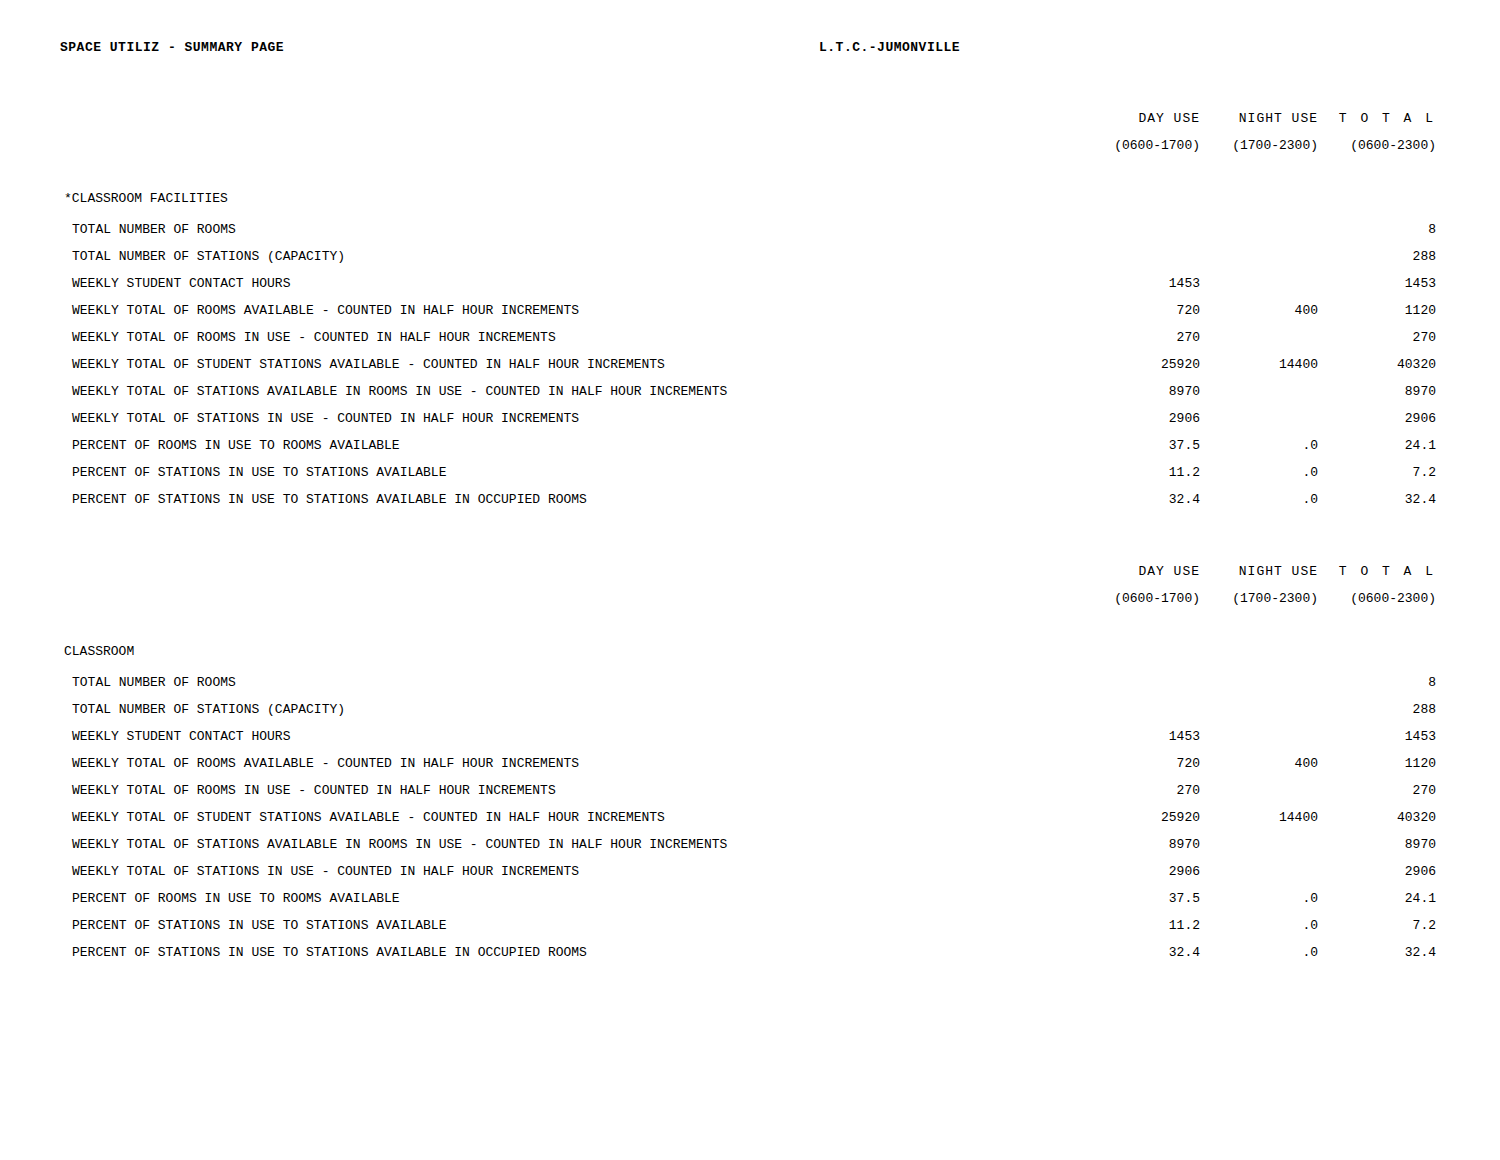SPACE UTILIZ - SUMMARY PAGE
L.T.C.-JUMONVILLE
| | DAY USE | NIGHT USE | T O T A L |
| --- | --- | --- | --- |
| | (0600-1700) | (1700-2300) | (0600-2300) |
| *CLASSROOM FACILITIES | | | |
| TOTAL NUMBER OF ROOMS | | | 8 |
| TOTAL NUMBER OF STATIONS (CAPACITY) | | | 288 |
| WEEKLY STUDENT CONTACT HOURS | 1453 | | 1453 |
| WEEKLY TOTAL OF ROOMS AVAILABLE - COUNTED IN HALF HOUR INCREMENTS | 720 | 400 | 1120 |
| WEEKLY TOTAL OF ROOMS IN USE - COUNTED IN HALF HOUR INCREMENTS | 270 | | 270 |
| WEEKLY TOTAL OF STUDENT STATIONS AVAILABLE - COUNTED IN HALF HOUR INCREMENTS | 25920 | 14400 | 40320 |
| WEEKLY TOTAL OF STATIONS AVAILABLE IN ROOMS IN USE - COUNTED IN HALF HOUR INCREMENTS | 8970 | | 8970 |
| WEEKLY TOTAL OF STATIONS IN USE - COUNTED IN HALF HOUR INCREMENTS | 2906 | | 2906 |
| PERCENT OF ROOMS IN USE TO ROOMS AVAILABLE | 37.5 | .0 | 24.1 |
| PERCENT OF STATIONS IN USE TO STATIONS AVAILABLE | 11.2 | .0 | 7.2 |
| PERCENT OF STATIONS IN USE TO STATIONS AVAILABLE IN OCCUPIED ROOMS | 32.4 | .0 | 32.4 |
| | DAY USE | NIGHT USE | T O T A L |
| --- | --- | --- | --- |
| | (0600-1700) | (1700-2300) | (0600-2300) |
| CLASSROOM | | | |
| TOTAL NUMBER OF ROOMS | | | 8 |
| TOTAL NUMBER OF STATIONS (CAPACITY) | | | 288 |
| WEEKLY STUDENT CONTACT HOURS | 1453 | | 1453 |
| WEEKLY TOTAL OF ROOMS AVAILABLE - COUNTED IN HALF HOUR INCREMENTS | 720 | 400 | 1120 |
| WEEKLY TOTAL OF ROOMS IN USE - COUNTED IN HALF HOUR INCREMENTS | 270 | | 270 |
| WEEKLY TOTAL OF STUDENT STATIONS AVAILABLE - COUNTED IN HALF HOUR INCREMENTS | 25920 | 14400 | 40320 |
| WEEKLY TOTAL OF STATIONS AVAILABLE IN ROOMS IN USE - COUNTED IN HALF HOUR INCREMENTS | 8970 | | 8970 |
| WEEKLY TOTAL OF STATIONS IN USE - COUNTED IN HALF HOUR INCREMENTS | 2906 | | 2906 |
| PERCENT OF ROOMS IN USE TO ROOMS AVAILABLE | 37.5 | .0 | 24.1 |
| PERCENT OF STATIONS IN USE TO STATIONS AVAILABLE | 11.2 | .0 | 7.2 |
| PERCENT OF STATIONS IN USE TO STATIONS AVAILABLE IN OCCUPIED ROOMS | 32.4 | .0 | 32.4 |